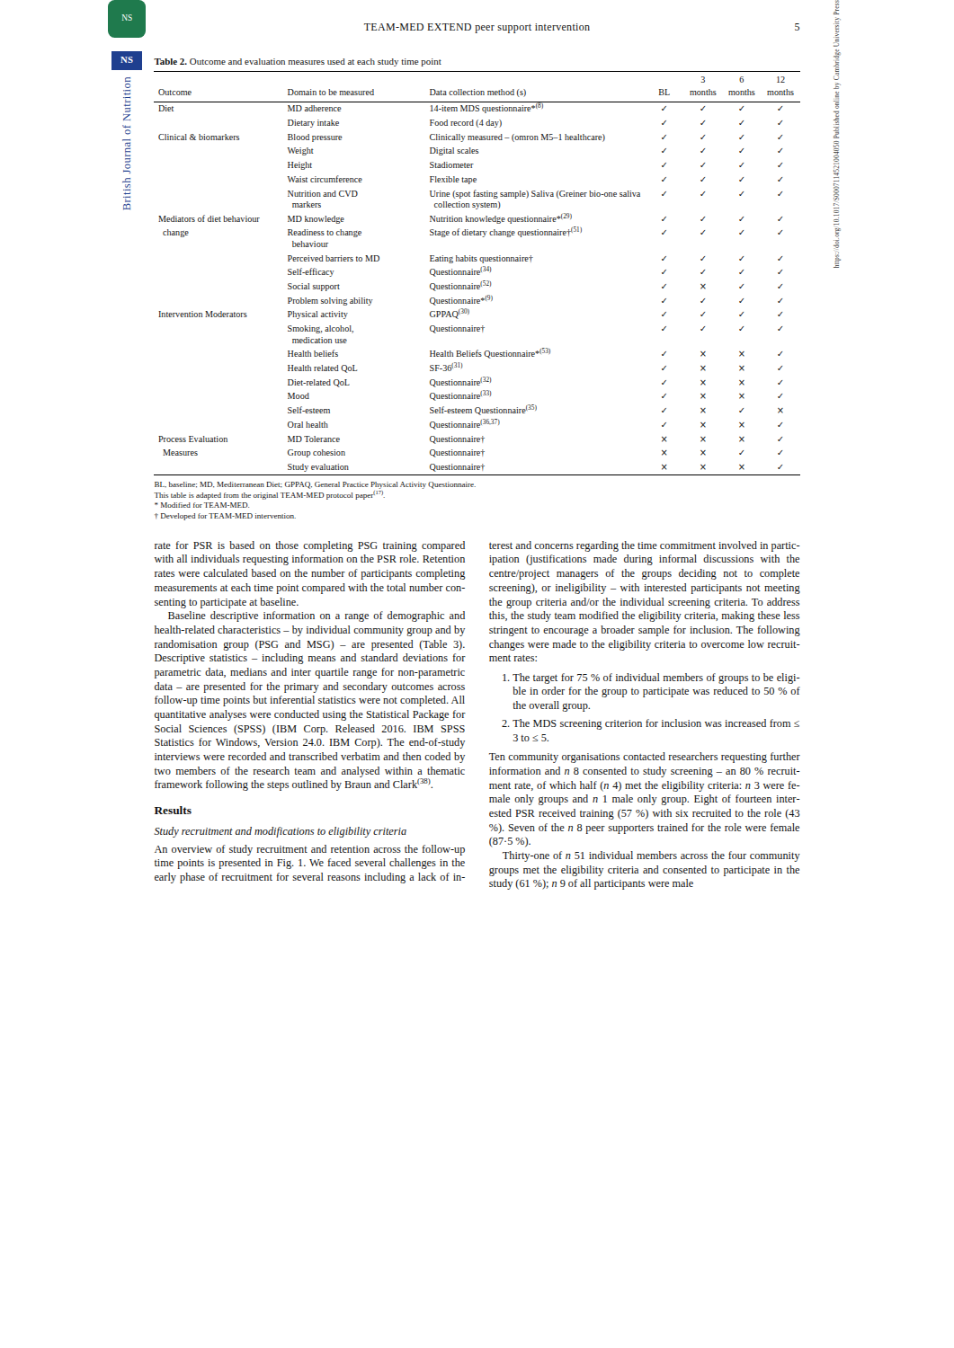NS
NS
British Journal of Nutrition
https://doi.org/10.1017/S0007114521004050 Published online by Cambridge University Press
TEAM-MED EXTEND peer support intervention
5
Table 2. Outcome and evaluation measures used at each study time point
| | | | | 3 | 6 | 12 |
| --- | --- | --- | --- | --- | --- | --- |
| Outcome | Domain to be measured | Data collection method (s) | BL | months | months | months |
| Diet | MD adherence | 14-item MDS questionnaire* (8) | ✓ | ✓ | ✓ | ✓ |
| | Dietary intake | Food record (4 day) | ✓ | ✓ | ✓ | ✓ |
| Clinical & biomarkers | Blood pressure | Clinically measured – (omron M5–1 healthcare) | ✓ | ✓ | ✓ | ✓ |
| | Weight | Digital scales | ✓ | ✓ | ✓ | ✓ |
| | Height | Stadiometer | ✓ | ✓ | ✓ | ✓ |
| | Waist circumference | Flexible tape | ✓ | ✓ | ✓ | ✓ |
| | Nutrition and CVD markers | Urine (spot fasting sample) Saliva (Greiner bio-one saliva collection system) | ✓ | ✓ | ✓ | ✓ |
| Mediators of diet behaviour | MD knowledge | Nutrition knowledge questionnaire* (29) | ✓ | ✓ | ✓ | ✓ |
| change | Readiness to change behaviour | Stage of dietary change questionnaire† (51) | ✓ | ✓ | ✓ | ✓ |
| | Perceived barriers to MD | Eating habits questionnaire† | ✓ | ✓ | ✓ | ✓ |
| | Self-efficacy | Questionnaire (34) | ✓ | ✓ | ✓ | ✓ |
| | Social support | Questionnaire (52) | ✓ | × | ✓ | ✓ |
| | Problem solving ability | Questionnaire* (9) | ✓ | ✓ | ✓ | ✓ |
| Intervention Moderators | Physical activity | GPPAQ (30) | ✓ | ✓ | ✓ | ✓ |
| | Smoking, alcohol, medication use | Questionnaire† | ✓ | ✓ | ✓ | ✓ |
| | Health beliefs | Health Beliefs Questionnaire* (53) | ✓ | × | × | ✓ |
| | Health related QoL | SF-36 (31) | ✓ | × | × | ✓ |
| | Diet-related QoL | Questionnaire (32) | ✓ | × | × | ✓ |
| | Mood | Questionnaire (33) | ✓ | × | × | ✓ |
| | Self-esteem | Self-esteem Questionnaire (35) | ✓ | × | ✓ | × |
| | Oral health | Questionnaire (36,37) | ✓ | × | × | ✓ |
| Process Evaluation | MD Tolerance | Questionnaire† | × | × | × | ✓ |
| Measures | Group cohesion | Questionnaire† | × | × | ✓ | ✓ |
| | Study evaluation | Questionnaire† | × | × | × | ✓ |
BL, baseline; MD, Mediterranean Diet; GPPAQ, General Practice Physical Activity Questionnaire.
This table is adapted from the original TEAM-MED protocol paper(17).
* Modified for TEAM-MED.
† Developed for TEAM-MED intervention.
rate for PSR is based on those completing PSG training compared with all individuals requesting information on the PSR role. Retention rates were calculated based on the number of participants completing measurements at each time point compared with the total number consenting to participate at baseline.
Baseline descriptive information on a range of demographic and health-related characteristics – by individual community group and by randomisation group (PSG and MSG) – are presented (Table 3). Descriptive statistics – including means and standard deviations for parametric data, medians and inter quartile range for non-parametric data – are presented for the primary and secondary outcomes across follow-up time points but inferential statistics were not completed. All quantitative analyses were conducted using the Statistical Package for Social Sciences (SPSS) (IBM Corp. Released 2016. IBM SPSS Statistics for Windows, Version 24.0. IBM Corp). The end-of-study interviews were recorded and transcribed verbatim and then coded by two members of the research team and analysed within a thematic framework following the steps outlined by Braun and Clark(38).
Results
Study recruitment and modifications to eligibility criteria
An overview of study recruitment and retention across the follow-up time points is presented in Fig. 1. We faced several challenges in the early phase of recruitment for several reasons including a lack of interest and concerns regarding the time commitment involved in participation (justifications made during informal discussions with the centre/project managers of the groups deciding not to complete screening), or ineligibility – with interested participants not meeting the group criteria and/or the individual screening criteria. To address this, the study team modified the eligibility criteria, making these less stringent to encourage a broader sample for inclusion. The following changes were made to the eligibility criteria to overcome low recruitment rates:
The target for 75 % of individual members of groups to be eligible in order for the group to participate was reduced to 50 % of the overall group.
The MDS screening criterion for inclusion was increased from ≤ 3 to ≤ 5.
Ten community organisations contacted researchers requesting further information and n 8 consented to study screening – an 80 % recruitment rate, of which half (n 4) met the eligibility criteria: n 3 were female only groups and n 1 male only group. Eight of fourteen interested PSR received training (57 %) with six recruited to the role (43 %). Seven of the n 8 peer supporters trained for the role were female (87·5 %).
Thirty-one of n 51 individual members across the four community groups met the eligibility criteria and consented to participate in the study (61 %); n 9 of all participants were male